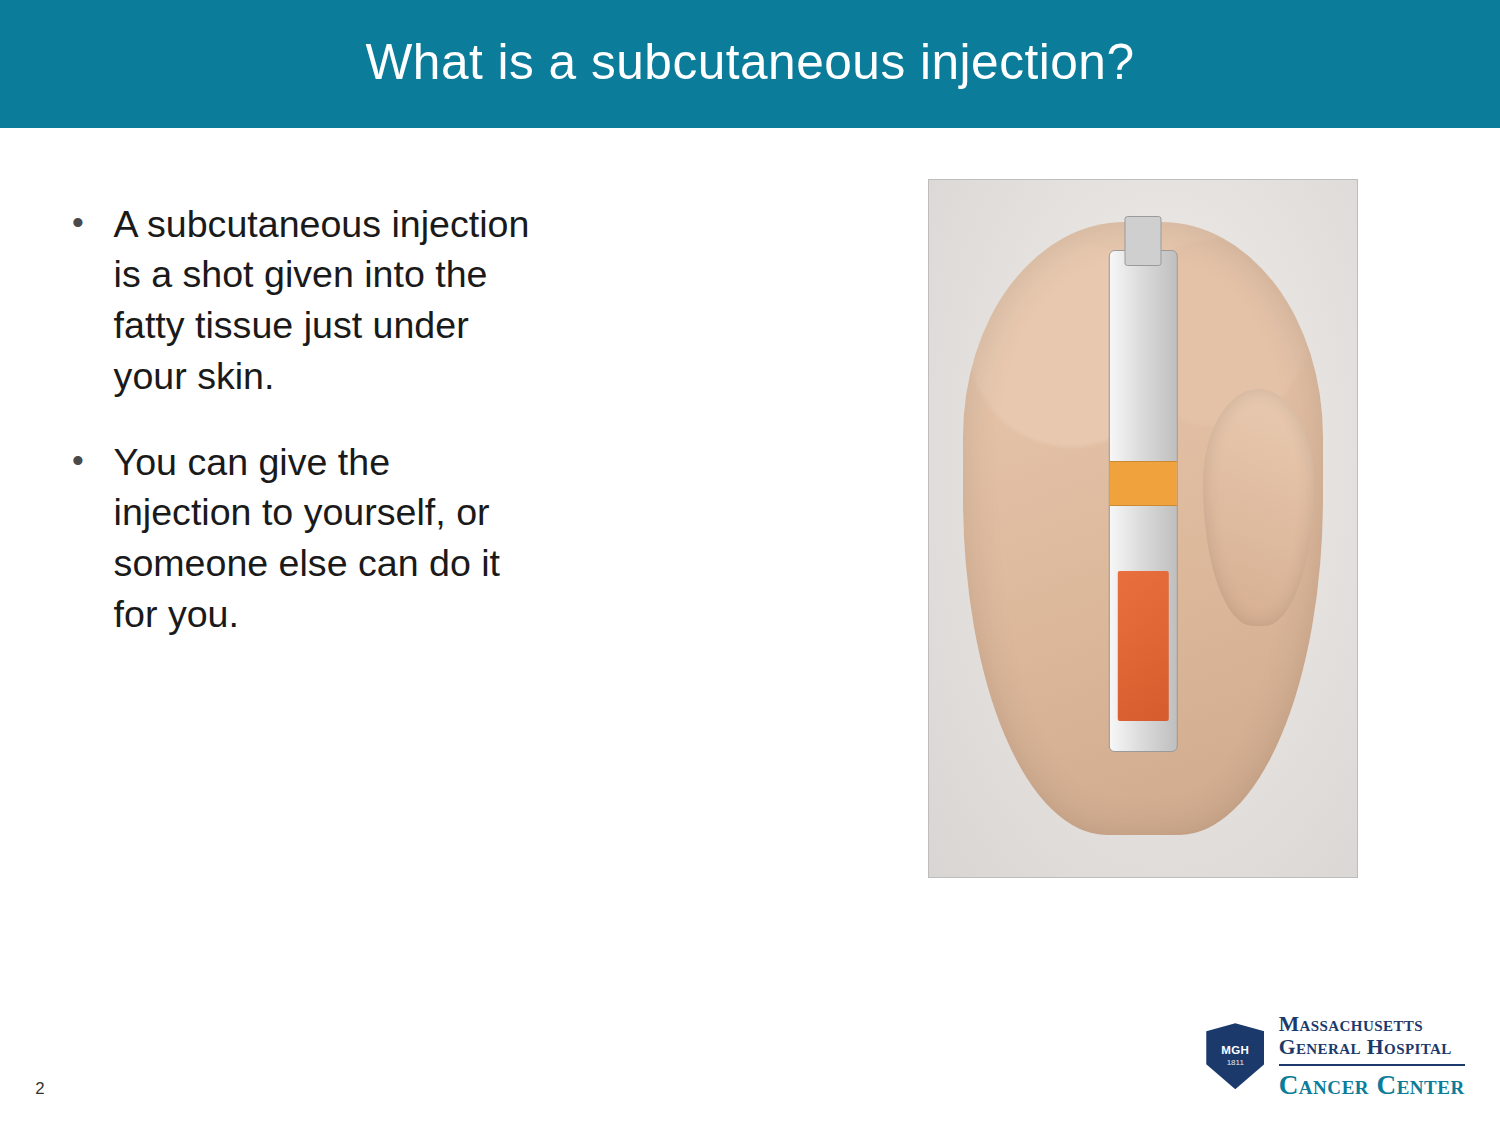What is a subcutaneous injection?
A subcutaneous injection is a shot given into the fatty tissue just under your skin.
You can give the injection to yourself, or someone else can do it for you.
2
MGH 1811
Massachusetts
General Hospital
Cancer Center